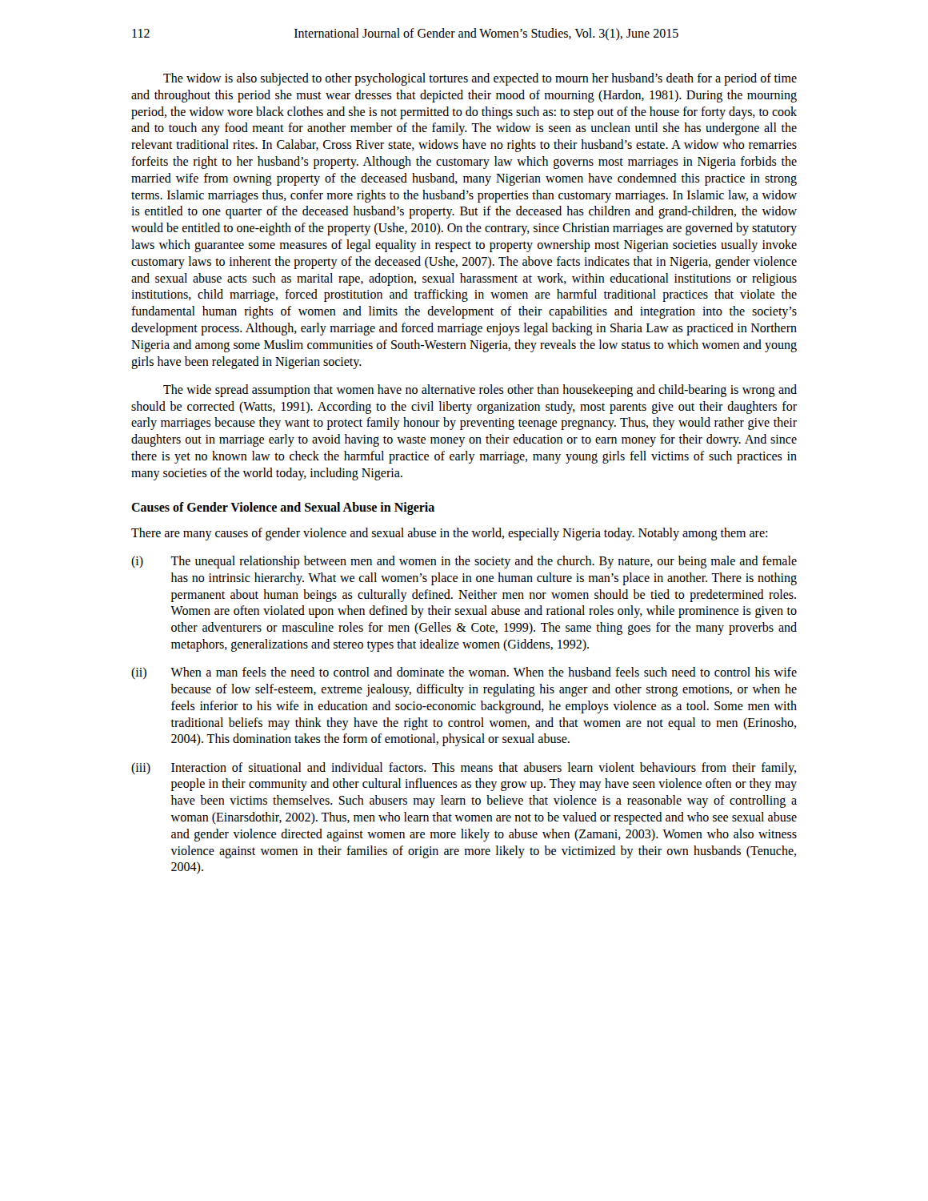112
International Journal of Gender and Women’s Studies, Vol. 3(1), June 2015
The widow is also subjected to other psychological tortures and expected to mourn her husband’s death for a period of time and throughout this period she must wear dresses that depicted their mood of mourning (Hardon, 1981). During the mourning period, the widow wore black clothes and she is not permitted to do things such as: to step out of the house for forty days, to cook and to touch any food meant for another member of the family. The widow is seen as unclean until she has undergone all the relevant traditional rites. In Calabar, Cross River state, widows have no rights to their husband’s estate. A widow who remarries forfeits the right to her husband’s property. Although the customary law which governs most marriages in Nigeria forbids the married wife from owning property of the deceased husband, many Nigerian women have condemned this practice in strong terms. Islamic marriages thus, confer more rights to the husband’s properties than customary marriages. In Islamic law, a widow is entitled to one quarter of the deceased husband’s property. But if the deceased has children and grand-children, the widow would be entitled to one-eighth of the property (Ushe, 2010). On the contrary, since Christian marriages are governed by statutory laws which guarantee some measures of legal equality in respect to property ownership most Nigerian societies usually invoke customary laws to inherent the property of the deceased (Ushe, 2007). The above facts indicates that in Nigeria, gender violence and sexual abuse acts such as marital rape, adoption, sexual harassment at work, within educational institutions or religious institutions, child marriage, forced prostitution and trafficking in women are harmful traditional practices that violate the fundamental human rights of women and limits the development of their capabilities and integration into the society’s development process. Although, early marriage and forced marriage enjoys legal backing in Sharia Law as practiced in Northern Nigeria and among some Muslim communities of South-Western Nigeria, they reveals the low status to which women and young girls have been relegated in Nigerian society.
The wide spread assumption that women have no alternative roles other than housekeeping and child-bearing is wrong and should be corrected (Watts, 1991). According to the civil liberty organization study, most parents give out their daughters for early marriages because they want to protect family honour by preventing teenage pregnancy. Thus, they would rather give their daughters out in marriage early to avoid having to waste money on their education or to earn money for their dowry. And since there is yet no known law to check the harmful practice of early marriage, many young girls fell victims of such practices in many societies of the world today, including Nigeria.
Causes of Gender Violence and Sexual Abuse in Nigeria
There are many causes of gender violence and sexual abuse in the world, especially Nigeria today. Notably among them are:
(i) The unequal relationship between men and women in the society and the church. By nature, our being male and female has no intrinsic hierarchy. What we call women’s place in one human culture is man’s place in another. There is nothing permanent about human beings as culturally defined. Neither men nor women should be tied to predetermined roles. Women are often violated upon when defined by their sexual abuse and rational roles only, while prominence is given to other adventurers or masculine roles for men (Gelles & Cote, 1999). The same thing goes for the many proverbs and metaphors, generalizations and stereo types that idealize women (Giddens, 1992).
(ii) When a man feels the need to control and dominate the woman. When the husband feels such need to control his wife because of low self-esteem, extreme jealousy, difficulty in regulating his anger and other strong emotions, or when he feels inferior to his wife in education and socio-economic background, he employs violence as a tool. Some men with traditional beliefs may think they have the right to control women, and that women are not equal to men (Erinosho, 2004). This domination takes the form of emotional, physical or sexual abuse.
(iii) Interaction of situational and individual factors. This means that abusers learn violent behaviours from their family, people in their community and other cultural influences as they grow up. They may have seen violence often or they may have been victims themselves. Such abusers may learn to believe that violence is a reasonable way of controlling a woman (Einarsdothir, 2002). Thus, men who learn that women are not to be valued or respected and who see sexual abuse and gender violence directed against women are more likely to abuse when (Zamani, 2003). Women who also witness violence against women in their families of origin are more likely to be victimized by their own husbands (Tenuche, 2004).